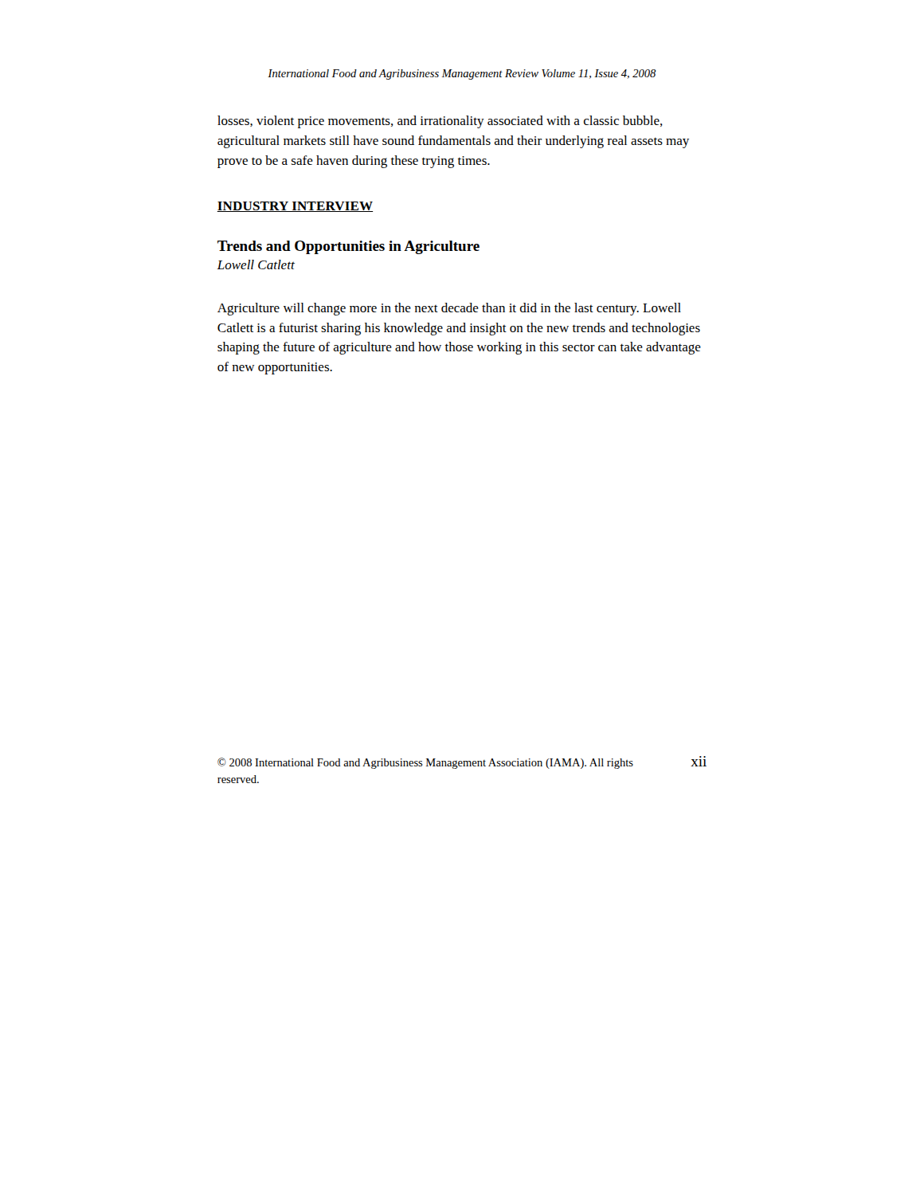International Food and Agribusiness Management Review Volume 11, Issue 4, 2008
losses, violent price movements, and irrationality associated with a classic bubble, agricultural markets still have sound fundamentals and their underlying real assets may prove to be a safe haven during these trying times.
INDUSTRY INTERVIEW
Trends and Opportunities in Agriculture
Lowell Catlett
Agriculture will change more in the next decade than it did in the last century. Lowell Catlett is a futurist sharing his knowledge and insight on the new trends and technologies shaping the future of agriculture and how those working in this sector can take advantage of new opportunities.
© 2008 International Food and Agribusiness Management Association (IAMA). All rights reserved.
xii